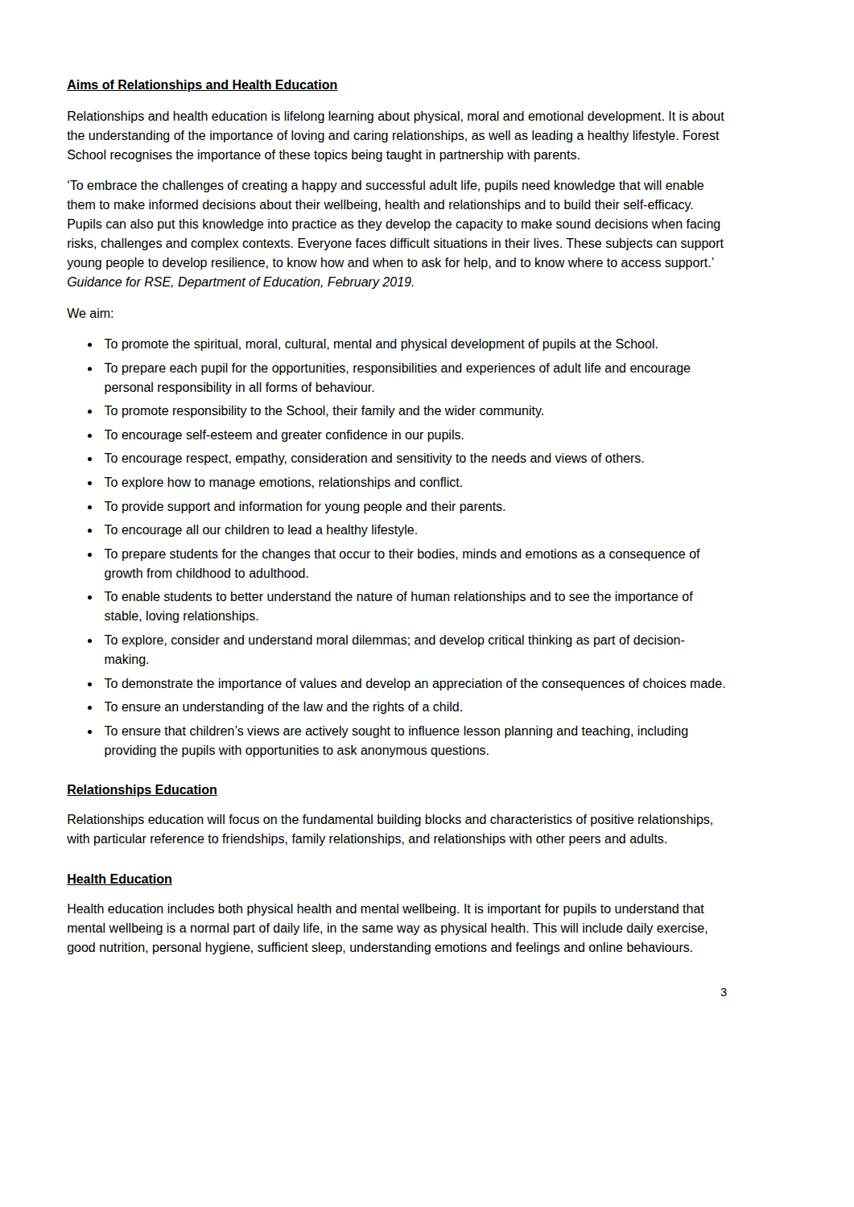Aims of Relationships and Health Education
Relationships and health education is lifelong learning about physical, moral and emotional development. It is about the understanding of the importance of loving and caring relationships, as well as leading a healthy lifestyle. Forest School recognises the importance of these topics being taught in partnership with parents.
‘To embrace the challenges of creating a happy and successful adult life, pupils need knowledge that will enable them to make informed decisions about their wellbeing, health and relationships and to build their self-efficacy. Pupils can also put this knowledge into practice as they develop the capacity to make sound decisions when facing risks, challenges and complex contexts. Everyone faces difficult situations in their lives. These subjects can support young people to develop resilience, to know how and when to ask for help, and to know where to access support.’ Guidance for RSE, Department of Education, February 2019.
We aim:
To promote the spiritual, moral, cultural, mental and physical development of pupils at the School.
To prepare each pupil for the opportunities, responsibilities and experiences of adult life and encourage personal responsibility in all forms of behaviour.
To promote responsibility to the School, their family and the wider community.
To encourage self-esteem and greater confidence in our pupils.
To encourage respect, empathy, consideration and sensitivity to the needs and views of others.
To explore how to manage emotions, relationships and conflict.
To provide support and information for young people and their parents.
To encourage all our children to lead a healthy lifestyle.
To prepare students for the changes that occur to their bodies, minds and emotions as a consequence of growth from childhood to adulthood.
To enable students to better understand the nature of human relationships and to see the importance of stable, loving relationships.
To explore, consider and understand moral dilemmas; and develop critical thinking as part of decision-making.
To demonstrate the importance of values and develop an appreciation of the consequences of choices made.
To ensure an understanding of the law and the rights of a child.
To ensure that children’s views are actively sought to influence lesson planning and teaching, including providing the pupils with opportunities to ask anonymous questions.
Relationships Education
Relationships education will focus on the fundamental building blocks and characteristics of positive relationships, with particular reference to friendships, family relationships, and relationships with other peers and adults.
Health Education
Health education includes both physical health and mental wellbeing. It is important for pupils to understand that mental wellbeing is a normal part of daily life, in the same way as physical health. This will include daily exercise, good nutrition, personal hygiene, sufficient sleep, understanding emotions and feelings and online behaviours.
3